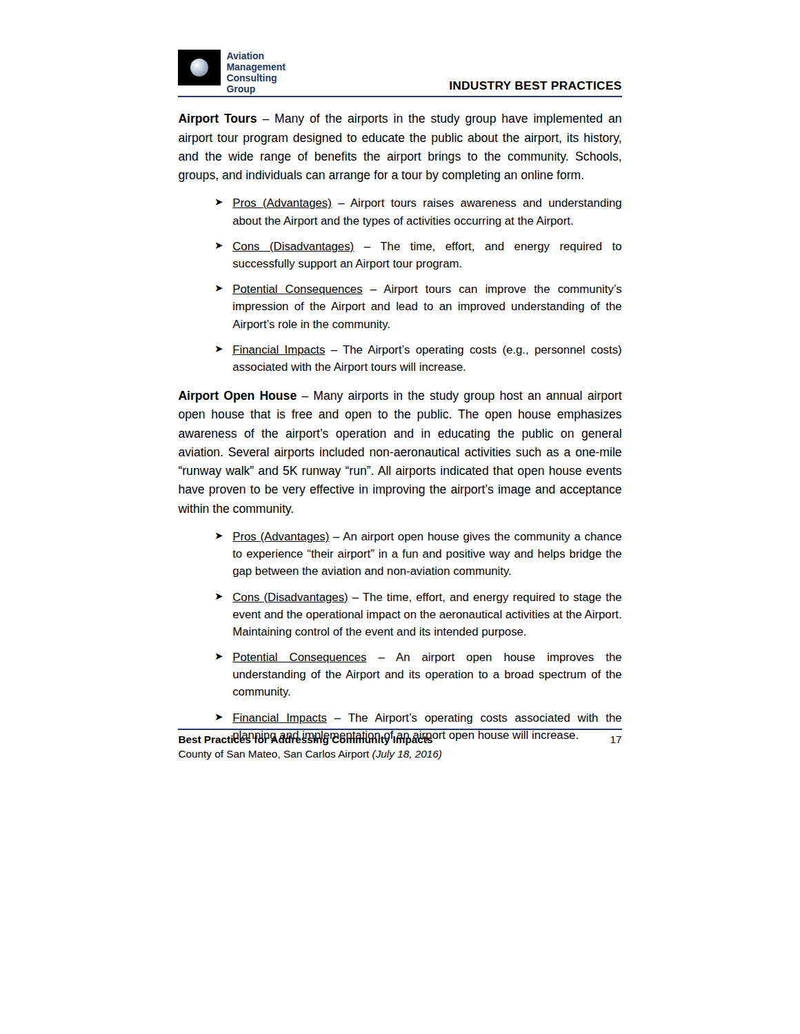Aviation
Management
Consulting
Group
INDUSTRY BEST PRACTICES
Airport Tours – Many of the airports in the study group have implemented an airport tour program designed to educate the public about the airport, its history, and the wide range of benefits the airport brings to the community. Schools, groups, and individuals can arrange for a tour by completing an online form.
Pros (Advantages) – Airport tours raises awareness and understanding about the Airport and the types of activities occurring at the Airport.
Cons (Disadvantages) – The time, effort, and energy required to successfully support an Airport tour program.
Potential Consequences – Airport tours can improve the community’s impression of the Airport and lead to an improved understanding of the Airport’s role in the community.
Financial Impacts – The Airport’s operating costs (e.g., personnel costs) associated with the Airport tours will increase.
Airport Open House – Many airports in the study group host an annual airport open house that is free and open to the public. The open house emphasizes awareness of the airport’s operation and in educating the public on general aviation. Several airports included non-aeronautical activities such as a one-mile “runway walk” and 5K runway “run”. All airports indicated that open house events have proven to be very effective in improving the airport’s image and acceptance within the community.
Pros (Advantages) – An airport open house gives the community a chance to experience “their airport” in a fun and positive way and helps bridge the gap between the aviation and non-aviation community.
Cons (Disadvantages) – The time, effort, and energy required to stage the event and the operational impact on the aeronautical activities at the Airport. Maintaining control of the event and its intended purpose.
Potential Consequences – An airport open house improves the understanding of the Airport and its operation to a broad spectrum of the community.
Financial Impacts – The Airport’s operating costs associated with the planning and implementation of an airport open house will increase.
Best Practices for Addressing Community Impacts
County of San Mateo, San Carlos Airport (July 18, 2016)
17